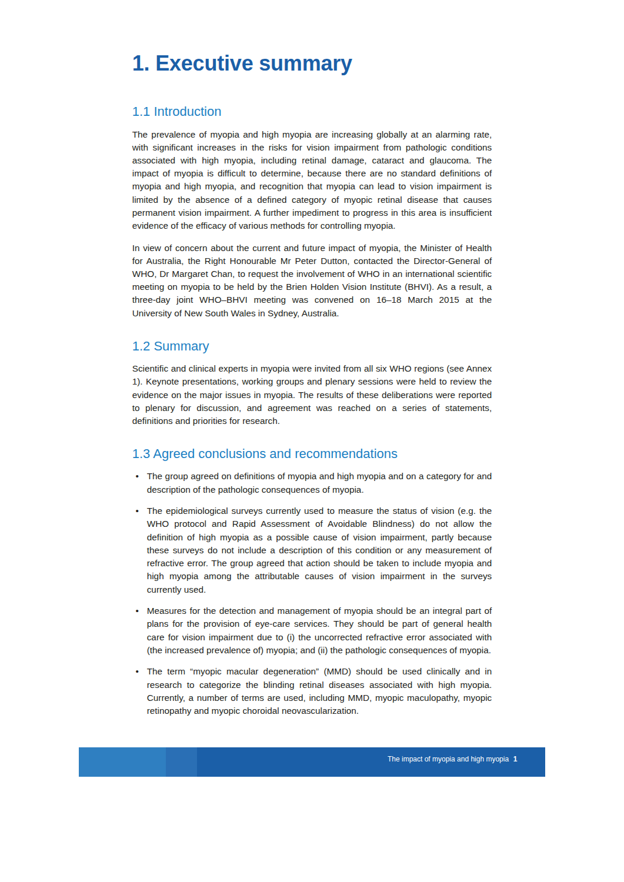1. Executive summary
1.1 Introduction
The prevalence of myopia and high myopia are increasing globally at an alarming rate, with significant increases in the risks for vision impairment from pathologic conditions associated with high myopia, including retinal damage, cataract and glaucoma. The impact of myopia is difficult to determine, because there are no standard definitions of myopia and high myopia, and recognition that myopia can lead to vision impairment is limited by the absence of a defined category of myopic retinal disease that causes permanent vision impairment. A further impediment to progress in this area is insufficient evidence of the efficacy of various methods for controlling myopia.
In view of concern about the current and future impact of myopia, the Minister of Health for Australia, the Right Honourable Mr Peter Dutton, contacted the Director-General of WHO, Dr Margaret Chan, to request the involvement of WHO in an international scientific meeting on myopia to be held by the Brien Holden Vision Institute (BHVI). As a result, a three-day joint WHO–BHVI meeting was convened on 16–18 March 2015 at the University of New South Wales in Sydney, Australia.
1.2 Summary
Scientific and clinical experts in myopia were invited from all six WHO regions (see Annex 1). Keynote presentations, working groups and plenary sessions were held to review the evidence on the major issues in myopia. The results of these deliberations were reported to plenary for discussion, and agreement was reached on a series of statements, definitions and priorities for research.
1.3 Agreed conclusions and recommendations
The group agreed on definitions of myopia and high myopia and on a category for and description of the pathologic consequences of myopia.
The epidemiological surveys currently used to measure the status of vision (e.g. the WHO protocol and Rapid Assessment of Avoidable Blindness) do not allow the definition of high myopia as a possible cause of vision impairment, partly because these surveys do not include a description of this condition or any measurement of refractive error. The group agreed that action should be taken to include myopia and high myopia among the attributable causes of vision impairment in the surveys currently used.
Measures for the detection and management of myopia should be an integral part of plans for the provision of eye-care services. They should be part of general health care for vision impairment due to (i) the uncorrected refractive error associated with (the increased prevalence of) myopia; and (ii) the pathologic consequences of myopia.
The term “myopic macular degeneration” (MMD) should be used clinically and in research to categorize the blinding retinal diseases associated with high myopia. Currently, a number of terms are used, including MMD, myopic maculopathy, myopic retinopathy and myopic choroidal neovascularization.
The impact of myopia and high myopia1